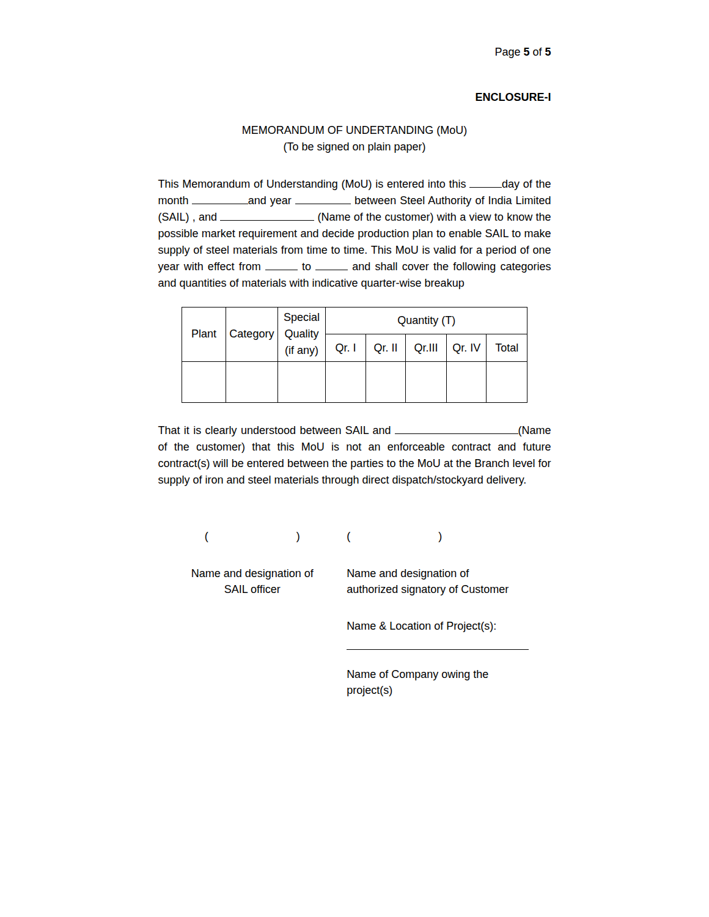Page 5 of 5
ENCLOSURE-I
MEMORANDUM OF UNDERTANDING (MoU)
(To be signed on plain paper)
This Memorandum of Understanding (MoU) is entered into this day of the month and year between Steel Authority of India Limited (SAIL) , and (Name of the customer) with a view to know the possible market requirement and decide production plan to enable SAIL to make supply of steel materials from time to time. This MoU is valid for a period of one year with effect from to and shall cover the following categories and quantities of materials with indicative quarter-wise breakup
| Plant | Category | Special Quality (if any) | Quantity (T) |
| --- | --- | --- | --- |
| Qr. I | Qr. II | Qr.III | Qr. IV | Total |
That it is clearly understood between SAIL and (Name of the customer) that this MoU is not an enforceable contract and future contract(s) will be entered between the parties to the MoU at the Branch level for supply of iron and steel materials through direct dispatch/stockyard delivery.
| ( ) Name and designation of SAIL officer | ( ) Name and designation of authorized signatory of Customer Name & Location of Project(s): Name of Company owing the project(s) |